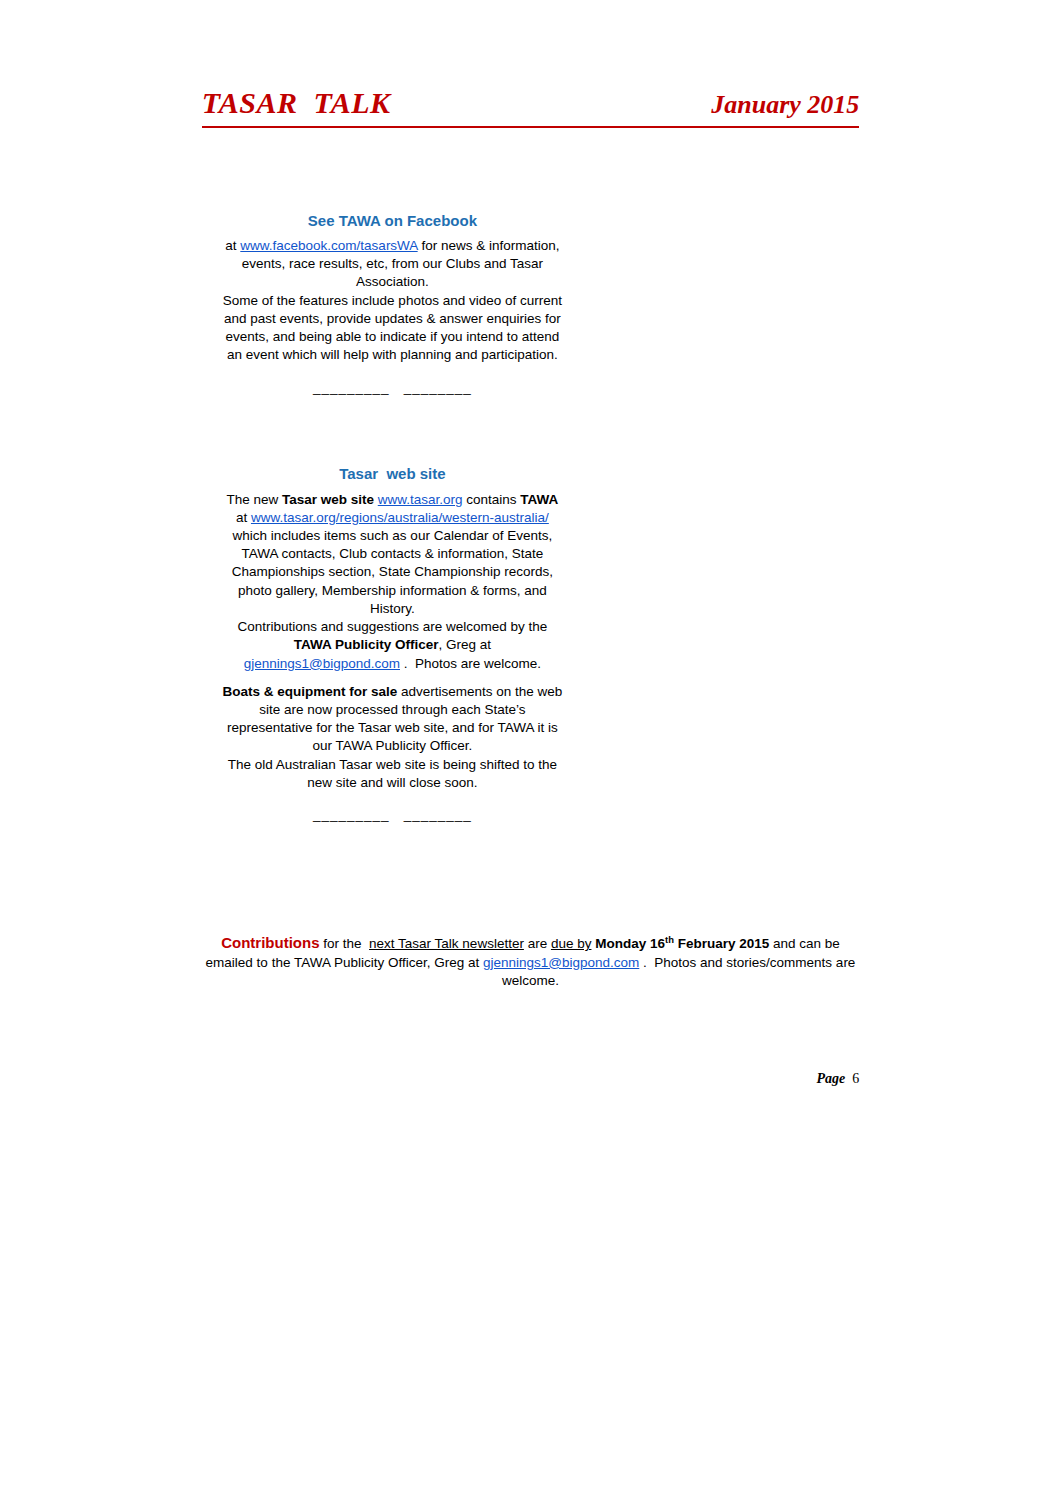TASAR TALK
January 2015
See TAWA on Facebook
at www.facebook.com/tasarsWA for news & information, events, race results, etc, from our Clubs and Tasar Association.
Some of the features include photos and video of current and past events, provide updates & answer enquiries for events, and being able to indicate if you intend to attend an event which will help with planning and participation.
_________ ________
Tasar web site
The new Tasar web site www.tasar.org contains TAWA at www.tasar.org/regions/australia/western-australia/ which includes items such as our Calendar of Events, TAWA contacts, Club contacts & information, State Championships section, State Championship records, photo gallery, Membership information & forms, and History.
Contributions and suggestions are welcomed by the TAWA Publicity Officer, Greg at gjennings1@bigpond.com . Photos are welcome.
Boats & equipment for sale advertisements on the web site are now processed through each State’s representative for the Tasar web site, and for TAWA it is our TAWA Publicity Officer.
The old Australian Tasar web site is being shifted to the new site and will close soon.
_________ ________
Contributions for the next Tasar Talk newsletter are due by Monday 16th February 2015 and can be emailed to the TAWA Publicity Officer, Greg at gjennings1@bigpond.com . Photos and stories/comments are welcome.
Page 6